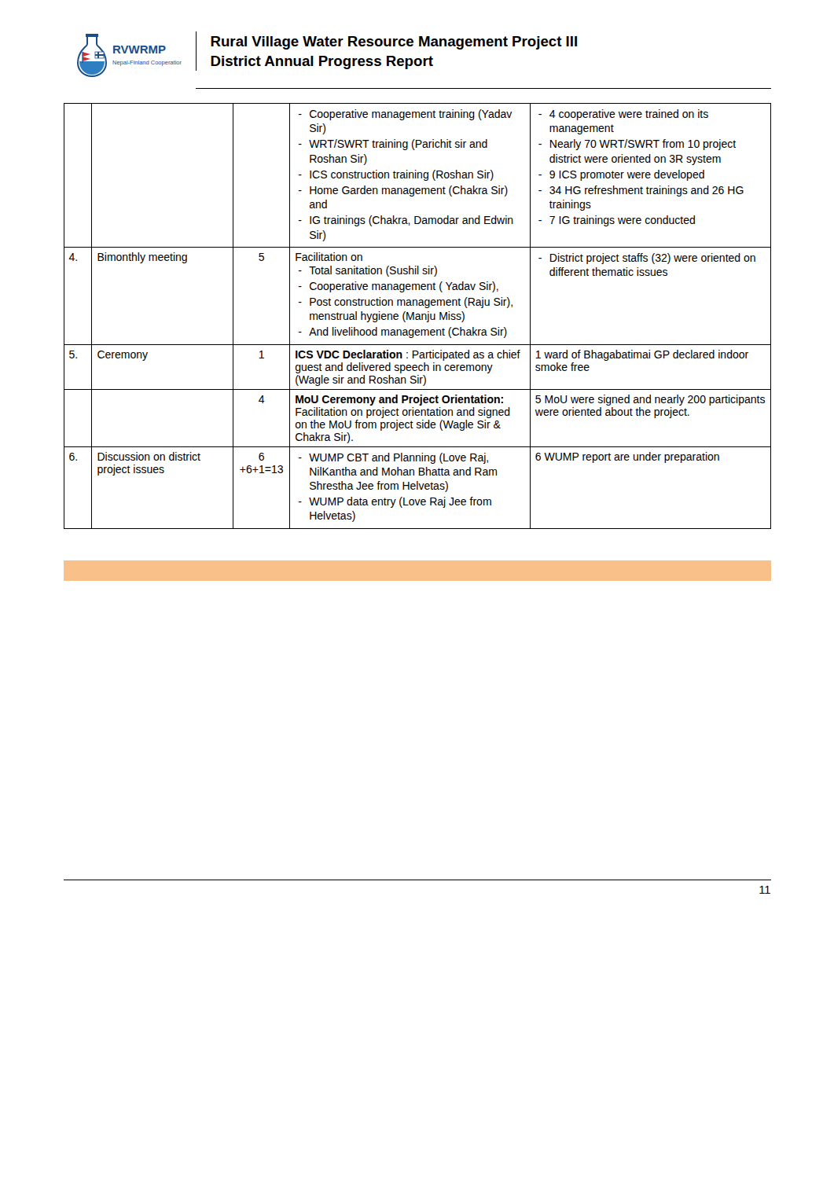RVWRMP Nepal-Finland Cooperation
Rural Village Water Resource Management Project III
District Annual Progress Report
| | | | Cooperative management training (Yadav Sir) WRT/SWRT training (Parichit sir and Roshan Sir) ICS construction training (Roshan Sir) Home Garden management (Chakra Sir) and IG trainings (Chakra, Damodar and Edwin Sir) | 4 cooperative were trained on its management Nearly 70 WRT/SWRT from 10 project district were oriented on 3R system 9 ICS promoter were developed 34 HG refreshment trainings and 26 HG trainings 7 IG trainings were conducted |
| 4. | Bimonthly meeting | 5 | Facilitation on Total sanitation (Sushil sir) Cooperative management ( Yadav Sir), Post construction management (Raju Sir), menstrual hygiene (Manju Miss) And livelihood management (Chakra Sir) | District project staffs (32) were oriented on different thematic issues |
| 5. | Ceremony | 1 | ICS VDC Declaration : Participated as a chief guest and delivered speech in ceremony (Wagle sir and Roshan Sir) | 1 ward of Bhagabatimai GP declared indoor smoke free |
| | | 4 | MoU Ceremony and Project Orientation: Facilitation on project orientation and signed on the MoU from project side (Wagle Sir & Chakra Sir). | 5 MoU were signed and nearly 200 participants were oriented about the project. |
| 6. | Discussion on district project issues | 6 +6+1=13 | WUMP CBT and Planning (Love Raj, NilKantha and Mohan Bhatta and Ram Shrestha Jee from Helvetas) WUMP data entry (Love Raj Jee from Helvetas) | 6 WUMP report are under preparation |
11